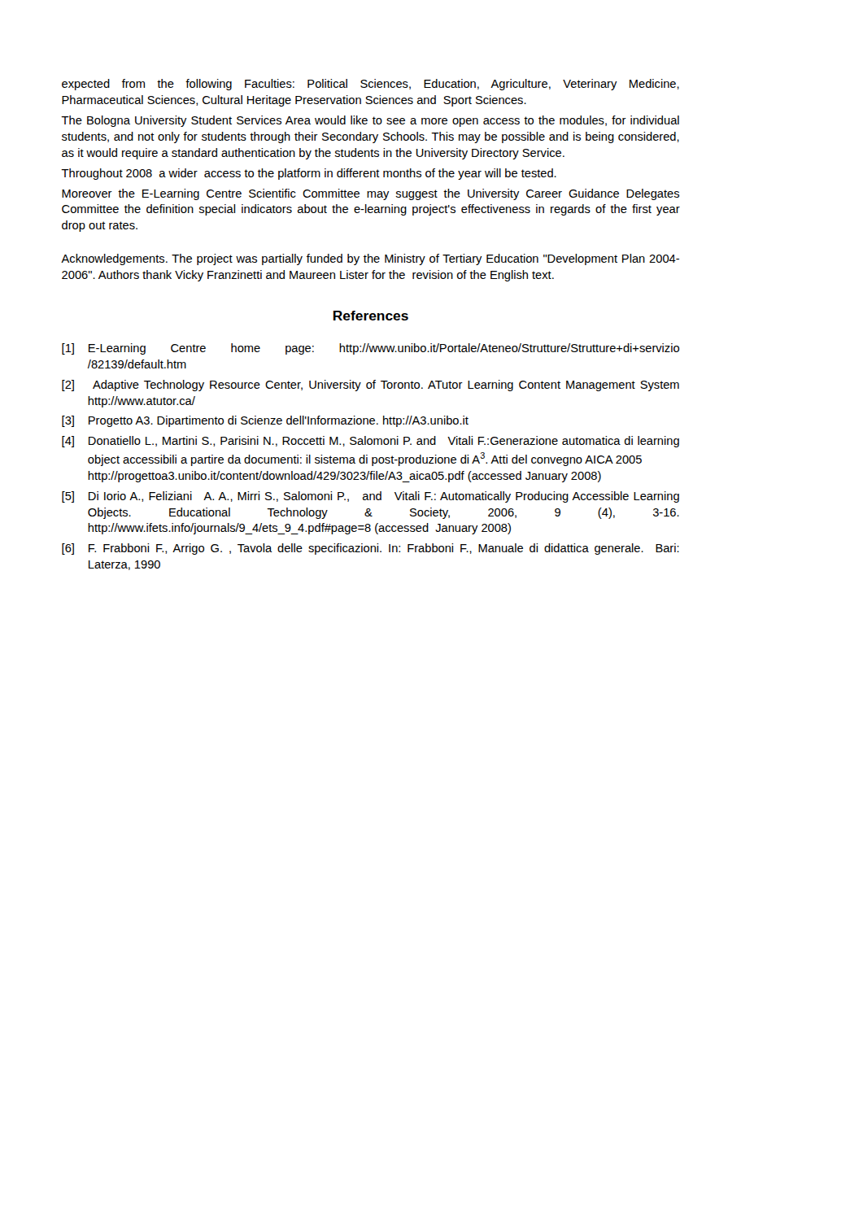expected from the following Faculties: Political Sciences, Education, Agriculture, Veterinary Medicine, Pharmaceutical Sciences, Cultural Heritage Preservation Sciences and Sport Sciences.
The Bologna University Student Services Area would like to see a more open access to the modules, for individual students, and not only for students through their Secondary Schools. This may be possible and is being considered, as it would require a standard authentication by the students in the University Directory Service.
Throughout 2008 a wider access to the platform in different months of the year will be tested.
Moreover the E-Learning Centre Scientific Committee may suggest the University Career Guidance Delegates Committee the definition special indicators about the e-learning project's effectiveness in regards of the first year drop out rates.
Acknowledgements. The project was partially funded by the Ministry of Tertiary Education "Development Plan 2004-2006". Authors thank Vicky Franzinetti and Maureen Lister for the revision of the English text.
References
[1] E-Learning Centre home page: http://www.unibo.it/Portale/Ateneo/Strutture/Strutture+di+servizio /82139/default.htm
[2] Adaptive Technology Resource Center, University of Toronto. ATutor Learning Content Management System http://www.atutor.ca/
[3] Progetto A3. Dipartimento di Scienze dell'Informazione. http://A3.unibo.it
[4] Donatiello L., Martini S., Parisini N., Roccetti M., Salomoni P. and Vitali F.:Generazione automatica di learning object accessibili a partire da documenti: il sistema di post-produzione di A3. Atti del convegno AICA 2005
http://progettoa3.unibo.it/content/download/429/3023/file/A3_aica05.pdf (accessed January 2008)
[5] Di Iorio A., Feliziani A. A., Mirri S., Salomoni P., and Vitali F.: Automatically Producing Accessible Learning Objects. Educational Technology & Society, 2006, 9 (4), 3-16. http://www.ifets.info/journals/9_4/ets_9_4.pdf#page=8 (accessed January 2008)
[6] F. Frabboni F., Arrigo G. , Tavola delle specificazioni. In: Frabboni F., Manuale di didattica generale. Bari: Laterza, 1990